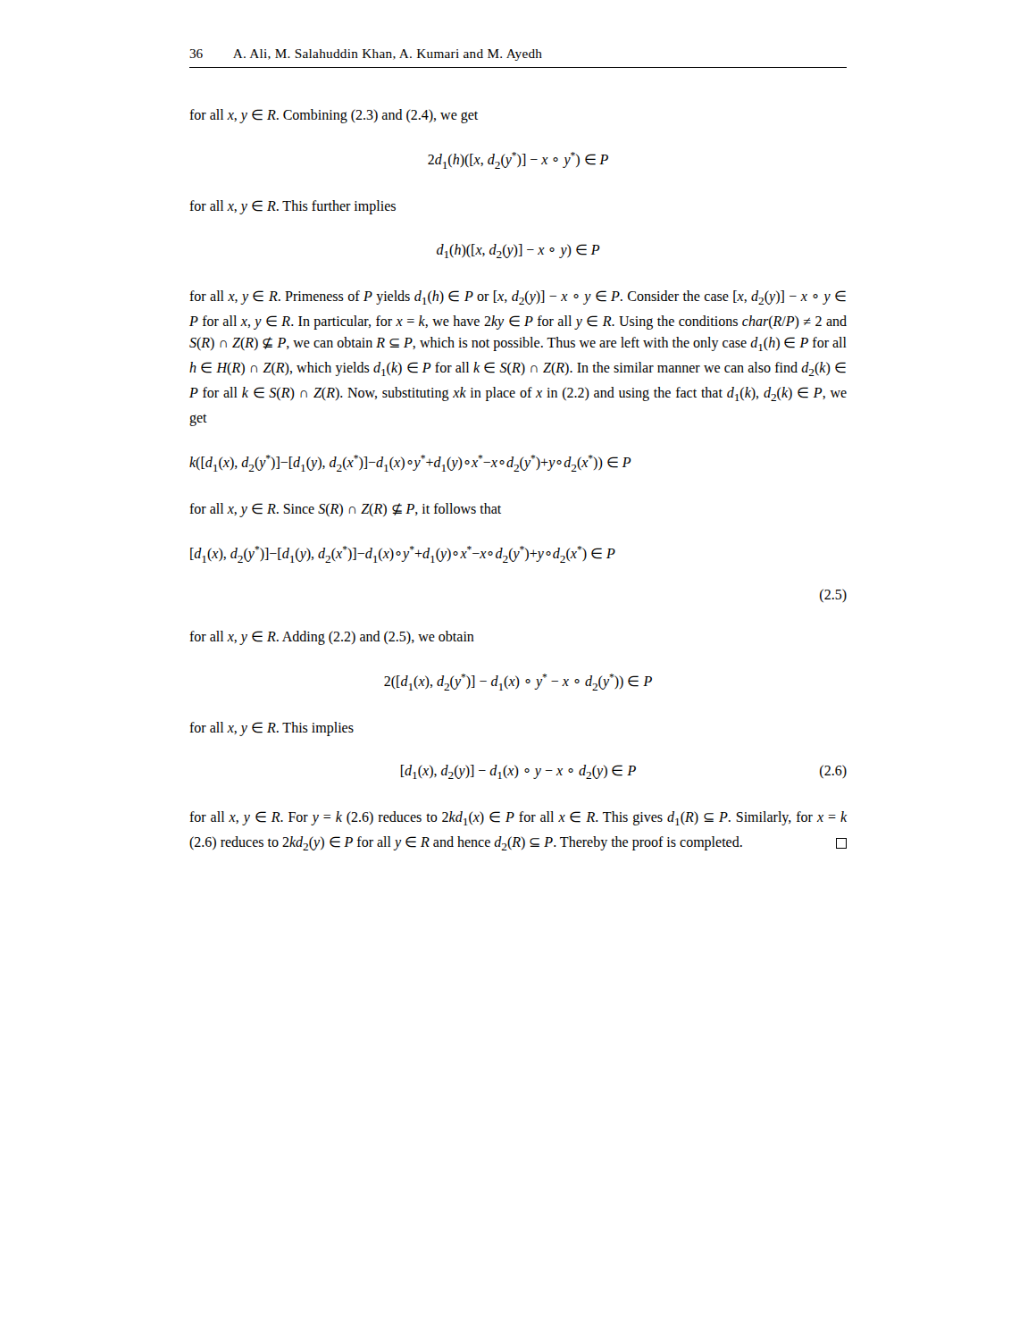36 A. Ali, M. Salahuddin Khan, A. Kumari and M. Ayedh
for all x, y ∈ R. Combining (2.3) and (2.4), we get
2d1(h)([x, d2(y*)] − x ∘ y*) ∈ P
for all x, y ∈ R. This further implies
d1(h)([x, d2(y)] − x ∘ y) ∈ P
for all x, y ∈ R. Primeness of P yields d1(h) ∈ P or [x, d2(y)] − x ∘ y ∈ P. Consider the case [x, d2(y)] − x ∘ y ∈ P for all x, y ∈ R. In particular, for x = k, we have 2ky ∈ P for all y ∈ R. Using the conditions char(R/P) ≠ 2 and S(R) ∩ Z(R) ⊈ P, we can obtain R ⊆ P, which is not possible. Thus we are left with the only case d1(h) ∈ P for all h ∈ H(R) ∩ Z(R), which yields d1(k) ∈ P for all k ∈ S(R) ∩ Z(R). In the similar manner we can also find d2(k) ∈ P for all k ∈ S(R) ∩ Z(R). Now, substituting xk in place of x in (2.2) and using the fact that d1(k), d2(k) ∈ P, we get
k([d1(x), d2(y*)]−[d1(y), d2(x*)]−d1(x)∘y*+d1(y)∘x*−x∘d2(y*)+y∘d2(x*)) ∈ P
for all x, y ∈ R. Since S(R) ∩ Z(R) ⊈ P, it follows that
[d1(x), d2(y*)]−[d1(y), d2(x*)]−d1(x)∘y*+d1(y)∘x*−x∘d2(y*)+y∘d2(x*) ∈ P
(2.5)
for all x, y ∈ R. Adding (2.2) and (2.5), we obtain
2([d1(x), d2(y*)] − d1(x) ∘ y* − x ∘ d2(y*)) ∈ P
for all x, y ∈ R. This implies
[d1(x), d2(y)] − d1(x) ∘ y − x ∘ d2(y) ∈ P (2.6)
for all x, y ∈ R. For y = k (2.6) reduces to 2kd1(x) ∈ P for all x ∈ R. This gives d1(R) ⊆ P. Similarly, for x = k (2.6) reduces to 2kd2(y) ∈ P for all y ∈ R and hence d2(R) ⊆ P. Thereby the proof is completed.